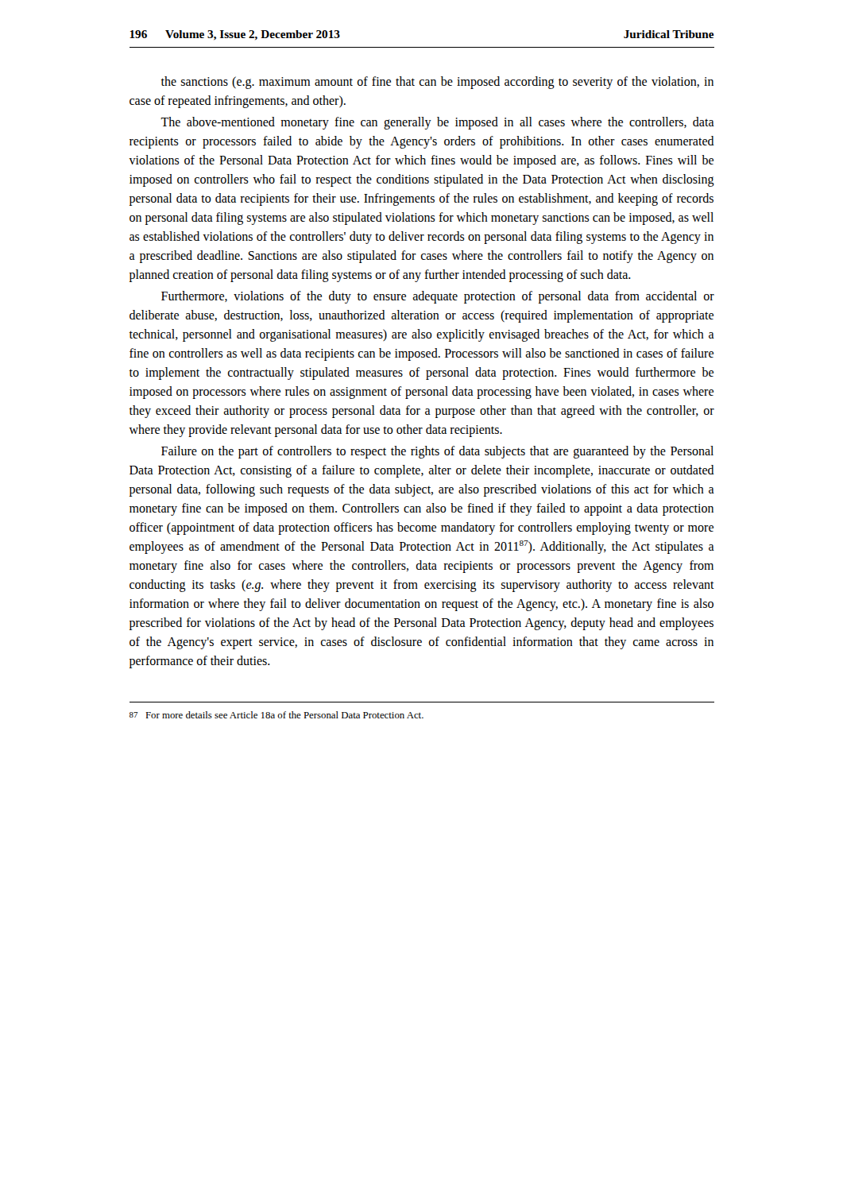196 Volume 3, Issue 2, December 2013 Juridical Tribune
the sanctions (e.g. maximum amount of fine that can be imposed according to severity of the violation, in case of repeated infringements, and other).
The above-mentioned monetary fine can generally be imposed in all cases where the controllers, data recipients or processors failed to abide by the Agency's orders of prohibitions. In other cases enumerated violations of the Personal Data Protection Act for which fines would be imposed are, as follows. Fines will be imposed on controllers who fail to respect the conditions stipulated in the Data Protection Act when disclosing personal data to data recipients for their use. Infringements of the rules on establishment, and keeping of records on personal data filing systems are also stipulated violations for which monetary sanctions can be imposed, as well as established violations of the controllers' duty to deliver records on personal data filing systems to the Agency in a prescribed deadline. Sanctions are also stipulated for cases where the controllers fail to notify the Agency on planned creation of personal data filing systems or of any further intended processing of such data.
Furthermore, violations of the duty to ensure adequate protection of personal data from accidental or deliberate abuse, destruction, loss, unauthorized alteration or access (required implementation of appropriate technical, personnel and organisational measures) are also explicitly envisaged breaches of the Act, for which a fine on controllers as well as data recipients can be imposed. Processors will also be sanctioned in cases of failure to implement the contractually stipulated measures of personal data protection. Fines would furthermore be imposed on processors where rules on assignment of personal data processing have been violated, in cases where they exceed their authority or process personal data for a purpose other than that agreed with the controller, or where they provide relevant personal data for use to other data recipients.
Failure on the part of controllers to respect the rights of data subjects that are guaranteed by the Personal Data Protection Act, consisting of a failure to complete, alter or delete their incomplete, inaccurate or outdated personal data, following such requests of the data subject, are also prescribed violations of this act for which a monetary fine can be imposed on them. Controllers can also be fined if they failed to appoint a data protection officer (appointment of data protection officers has become mandatory for controllers employing twenty or more employees as of amendment of the Personal Data Protection Act in 201187). Additionally, the Act stipulates a monetary fine also for cases where the controllers, data recipients or processors prevent the Agency from conducting its tasks (e.g. where they prevent it from exercising its supervisory authority to access relevant information or where they fail to deliver documentation on request of the Agency, etc.). A monetary fine is also prescribed for violations of the Act by head of the Personal Data Protection Agency, deputy head and employees of the Agency's expert service, in cases of disclosure of confidential information that they came across in performance of their duties.
87 For more details see Article 18a of the Personal Data Protection Act.